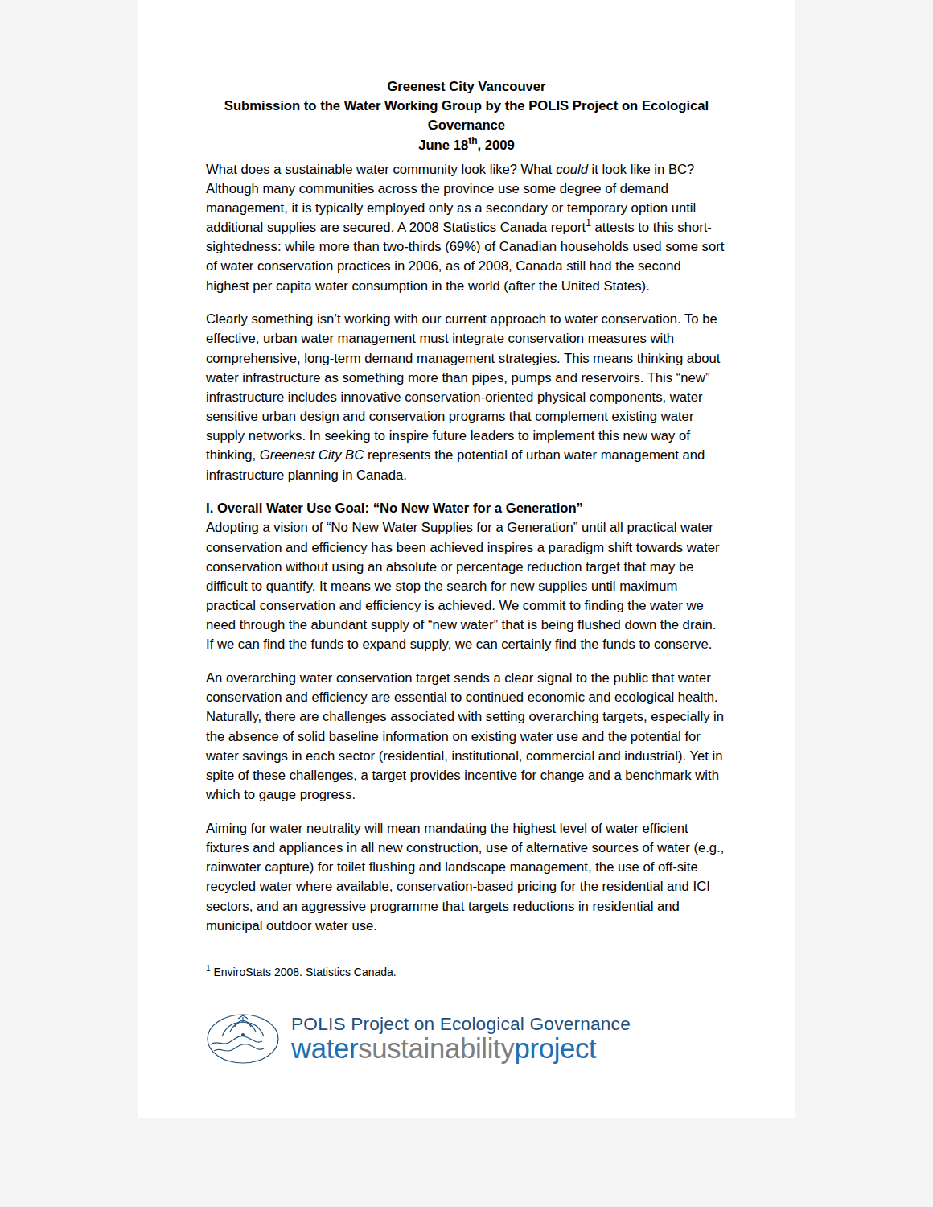Greenest City Vancouver Submission to the Water Working Group by the POLIS Project on Ecological Governance June 18th, 2009
What does a sustainable water community look like? What could it look like in BC? Although many communities across the province use some degree of demand management, it is typically employed only as a secondary or temporary option until additional supplies are secured. A 2008 Statistics Canada report1 attests to this short-sightedness: while more than two-thirds (69%) of Canadian households used some sort of water conservation practices in 2006, as of 2008, Canada still had the second highest per capita water consumption in the world (after the United States).
Clearly something isn’t working with our current approach to water conservation. To be effective, urban water management must integrate conservation measures with comprehensive, long-term demand management strategies. This means thinking about water infrastructure as something more than pipes, pumps and reservoirs. This “new” infrastructure includes innovative conservation-oriented physical components, water sensitive urban design and conservation programs that complement existing water supply networks. In seeking to inspire future leaders to implement this new way of thinking, Greenest City BC represents the potential of urban water management and infrastructure planning in Canada.
I. Overall Water Use Goal: “No New Water for a Generation”
Adopting a vision of “No New Water Supplies for a Generation” until all practical water conservation and efficiency has been achieved inspires a paradigm shift towards water conservation without using an absolute or percentage reduction target that may be difficult to quantify. It means we stop the search for new supplies until maximum practical conservation and efficiency is achieved. We commit to finding the water we need through the abundant supply of “new water” that is being flushed down the drain. If we can find the funds to expand supply, we can certainly find the funds to conserve.
An overarching water conservation target sends a clear signal to the public that water conservation and efficiency are essential to continued economic and ecological health. Naturally, there are challenges associated with setting overarching targets, especially in the absence of solid baseline information on existing water use and the potential for water savings in each sector (residential, institutional, commercial and industrial). Yet in spite of these challenges, a target provides incentive for change and a benchmark with which to gauge progress.
Aiming for water neutrality will mean mandating the highest level of water efficient fixtures and appliances in all new construction, use of alternative sources of water (e.g., rainwater capture) for toilet flushing and landscape management, the use of off-site recycled water where available, conservation-based pricing for the residential and ICI sectors, and an aggressive programme that targets reductions in residential and municipal outdoor water use.
1 EnviroStats 2008. Statistics Canada.
POLIS Project on Ecological Governance
water sustainability project